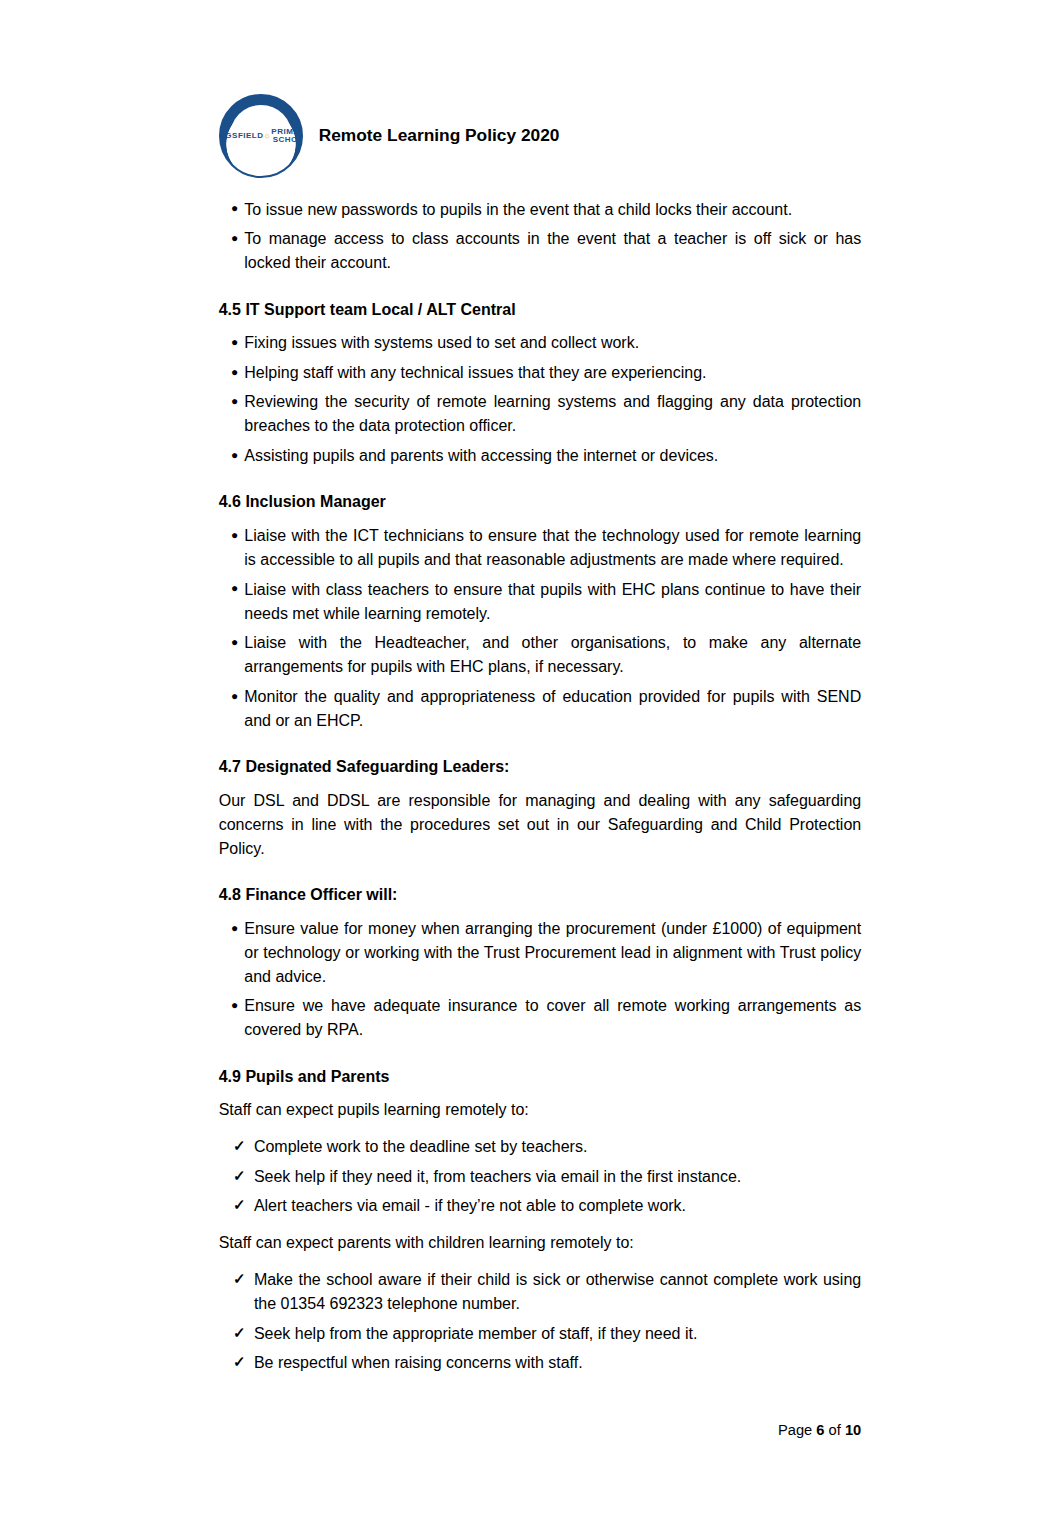KINGSFIELD ☼ PRIMARY SCHOOL
Remote Learning Policy 2020
To issue new passwords to pupils in the event that a child locks their account.
To manage access to class accounts in the event that a teacher is off sick or has locked their account.
4.5 IT Support team Local / ALT Central
Fixing issues with systems used to set and collect work.
Helping staff with any technical issues that they are experiencing.
Reviewing the security of remote learning systems and flagging any data protection breaches to the data protection officer.
Assisting pupils and parents with accessing the internet or devices.
4.6 Inclusion Manager
Liaise with the ICT technicians to ensure that the technology used for remote learning is accessible to all pupils and that reasonable adjustments are made where required.
Liaise with class teachers to ensure that pupils with EHC plans continue to have their needs met while learning remotely.
Liaise with the Headteacher, and other organisations, to make any alternate arrangements for pupils with EHC plans, if necessary.
Monitor the quality and appropriateness of education provided for pupils with SEND and or an EHCP.
4.7 Designated Safeguarding Leaders:
Our DSL and DDSL are responsible for managing and dealing with any safeguarding concerns in line with the procedures set out in our Safeguarding and Child Protection Policy.
4.8 Finance Officer will:
Ensure value for money when arranging the procurement (under £1000) of equipment or technology or working with the Trust Procurement lead in alignment with Trust policy and advice.
Ensure we have adequate insurance to cover all remote working arrangements as covered by RPA.
4.9 Pupils and Parents
Staff can expect pupils learning remotely to:
Complete work to the deadline set by teachers.
Seek help if they need it, from teachers via email in the first instance.
Alert teachers via email - if they’re not able to complete work.
Staff can expect parents with children learning remotely to:
Make the school aware if their child is sick or otherwise cannot complete work using the 01354 692323 telephone number.
Seek help from the appropriate member of staff, if they need it.
Be respectful when raising concerns with staff.
Page 6 of 10